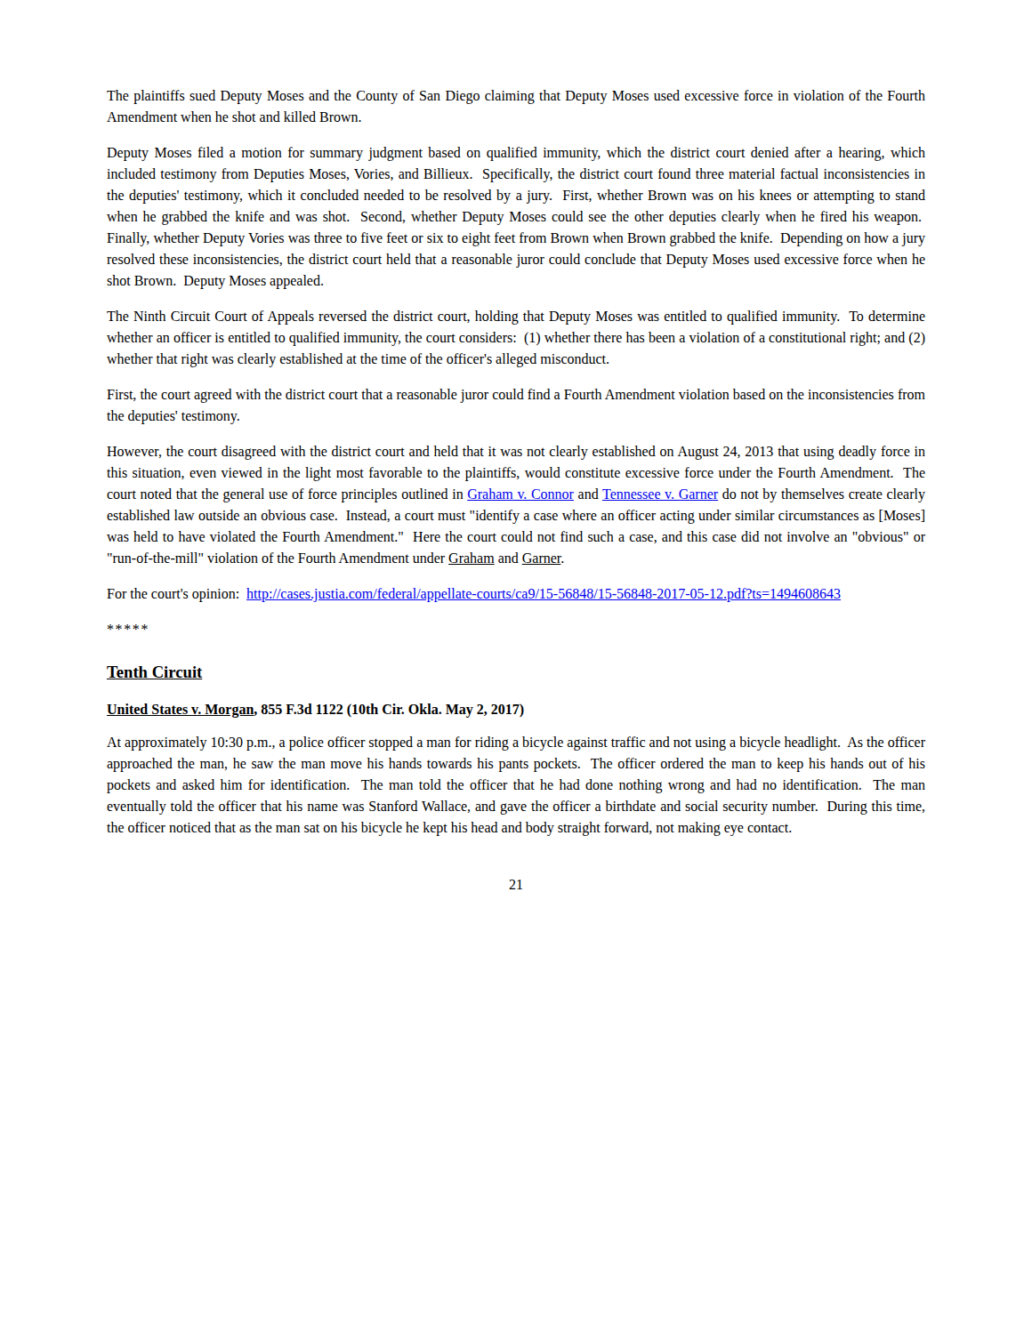The plaintiffs sued Deputy Moses and the County of San Diego claiming that Deputy Moses used excessive force in violation of the Fourth Amendment when he shot and killed Brown.
Deputy Moses filed a motion for summary judgment based on qualified immunity, which the district court denied after a hearing, which included testimony from Deputies Moses, Vories, and Billieux. Specifically, the district court found three material factual inconsistencies in the deputies' testimony, which it concluded needed to be resolved by a jury. First, whether Brown was on his knees or attempting to stand when he grabbed the knife and was shot. Second, whether Deputy Moses could see the other deputies clearly when he fired his weapon. Finally, whether Deputy Vories was three to five feet or six to eight feet from Brown when Brown grabbed the knife. Depending on how a jury resolved these inconsistencies, the district court held that a reasonable juror could conclude that Deputy Moses used excessive force when he shot Brown. Deputy Moses appealed.
The Ninth Circuit Court of Appeals reversed the district court, holding that Deputy Moses was entitled to qualified immunity. To determine whether an officer is entitled to qualified immunity, the court considers: (1) whether there has been a violation of a constitutional right; and (2) whether that right was clearly established at the time of the officer's alleged misconduct.
First, the court agreed with the district court that a reasonable juror could find a Fourth Amendment violation based on the inconsistencies from the deputies' testimony.
However, the court disagreed with the district court and held that it was not clearly established on August 24, 2013 that using deadly force in this situation, even viewed in the light most favorable to the plaintiffs, would constitute excessive force under the Fourth Amendment. The court noted that the general use of force principles outlined in Graham v. Connor and Tennessee v. Garner do not by themselves create clearly established law outside an obvious case. Instead, a court must "identify a case where an officer acting under similar circumstances as [Moses] was held to have violated the Fourth Amendment." Here the court could not find such a case, and this case did not involve an "obvious" or "run-of-the-mill" violation of the Fourth Amendment under Graham and Garner.
For the court's opinion: http://cases.justia.com/federal/appellate-courts/ca9/15-56848/15-56848-2017-05-12.pdf?ts=1494608643
*****
Tenth Circuit
United States v. Morgan, 855 F.3d 1122 (10th Cir. Okla. May 2, 2017)
At approximately 10:30 p.m., a police officer stopped a man for riding a bicycle against traffic and not using a bicycle headlight. As the officer approached the man, he saw the man move his hands towards his pants pockets. The officer ordered the man to keep his hands out of his pockets and asked him for identification. The man told the officer that he had done nothing wrong and had no identification. The man eventually told the officer that his name was Stanford Wallace, and gave the officer a birthdate and social security number. During this time, the officer noticed that as the man sat on his bicycle he kept his head and body straight forward, not making eye contact.
21